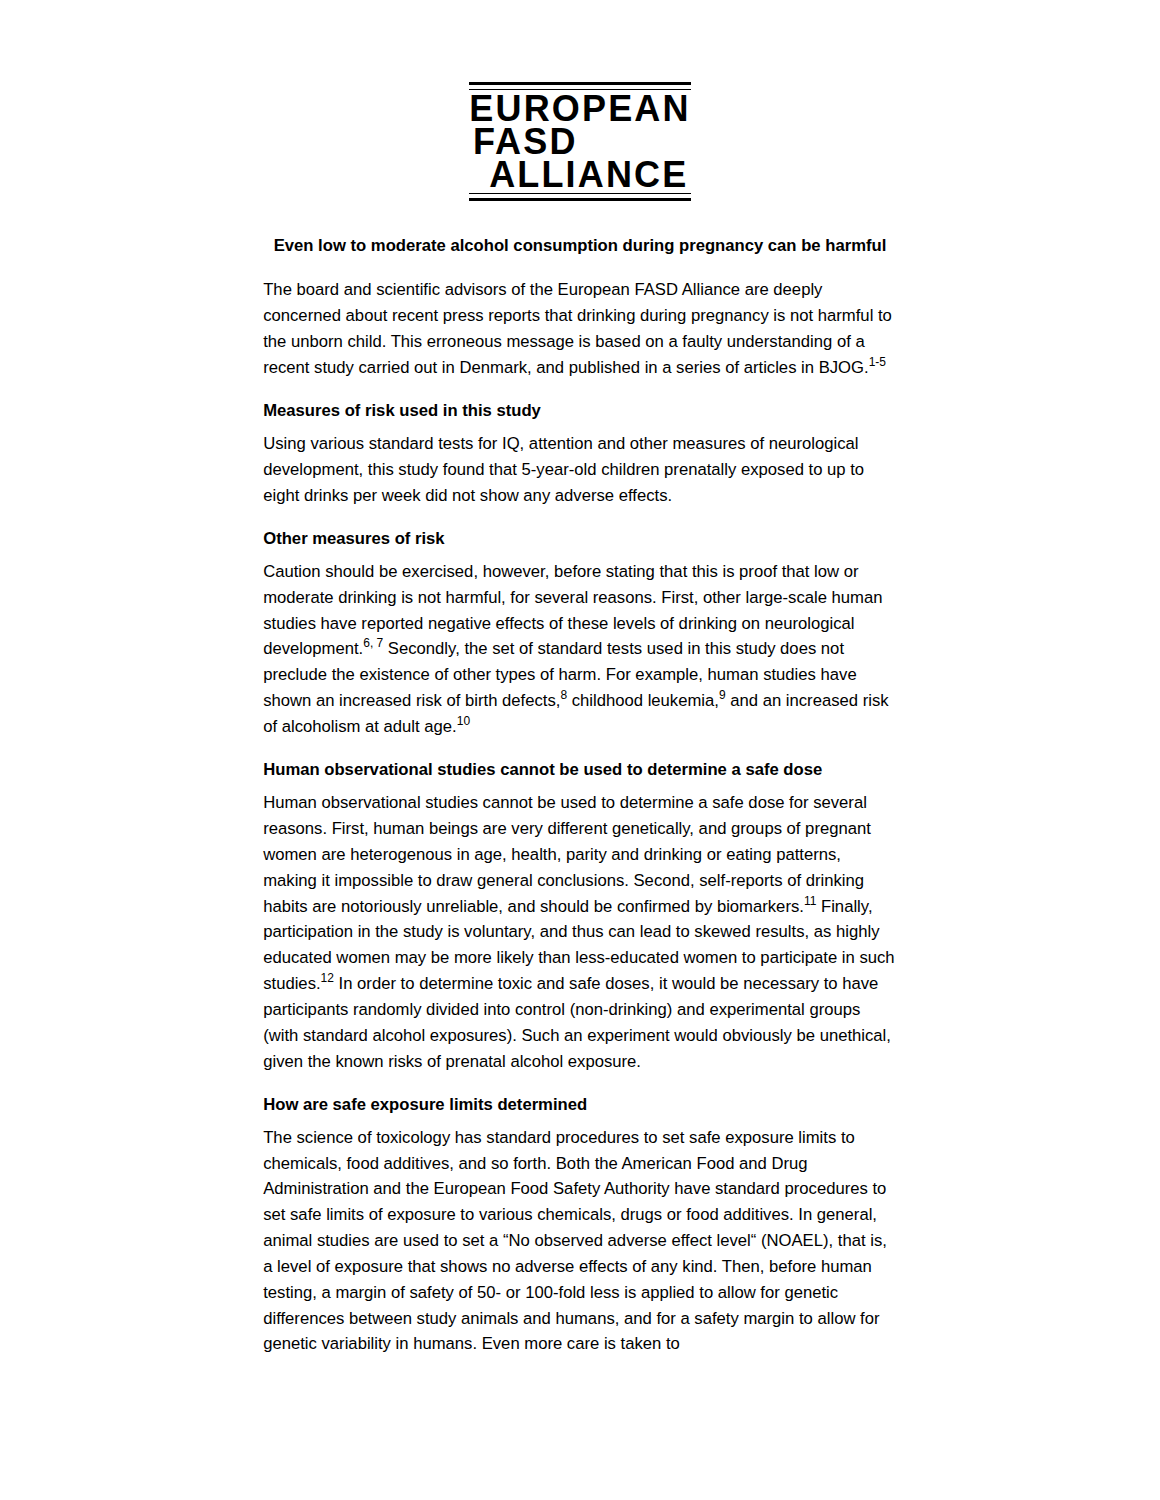EUROPEAN
FASD
ALLIANCE
Even low to moderate alcohol consumption during pregnancy can be harmful
The board and scientific advisors of the European FASD Alliance are deeply concerned about recent press reports that drinking during pregnancy is not harmful to the unborn child. This erroneous message is based on a faulty understanding of a recent study carried out in Denmark, and published in a series of articles in BJOG.1-5
Measures of risk used in this study
Using various standard tests for IQ, attention and other measures of neurological development, this study found that 5-year-old children prenatally exposed to up to eight drinks per week did not show any adverse effects.
Other measures of risk
Caution should be exercised, however, before stating that this is proof that low or moderate drinking is not harmful, for several reasons. First, other large-scale human studies have reported negative effects of these levels of drinking on neurological development.6, 7 Secondly, the set of standard tests used in this study does not preclude the existence of other types of harm. For example, human studies have shown an increased risk of birth defects,8 childhood leukemia,9 and an increased risk of alcoholism at adult age.10
Human observational studies cannot be used to determine a safe dose
Human observational studies cannot be used to determine a safe dose for several reasons. First, human beings are very different genetically, and groups of pregnant women are heterogenous in age, health, parity and drinking or eating patterns, making it impossible to draw general conclusions. Second, self-reports of drinking habits are notoriously unreliable, and should be confirmed by biomarkers.11 Finally, participation in the study is voluntary, and thus can lead to skewed results, as highly educated women may be more likely than less-educated women to participate in such studies.12 In order to determine toxic and safe doses, it would be necessary to have participants randomly divided into control (non-drinking) and experimental groups (with standard alcohol exposures). Such an experiment would obviously be unethical, given the known risks of prenatal alcohol exposure.
How are safe exposure limits determined
The science of toxicology has standard procedures to set safe exposure limits to chemicals, food additives, and so forth. Both the American Food and Drug Administration and the European Food Safety Authority have standard procedures to set safe limits of exposure to various chemicals, drugs or food additives. In general, animal studies are used to set a “No observed adverse effect level“ (NOAEL), that is, a level of exposure that shows no adverse effects of any kind. Then, before human testing, a margin of safety of 50- or 100-fold less is applied to allow for genetic differences between study animals and humans, and for a safety margin to allow for genetic variability in humans. Even more care is taken to